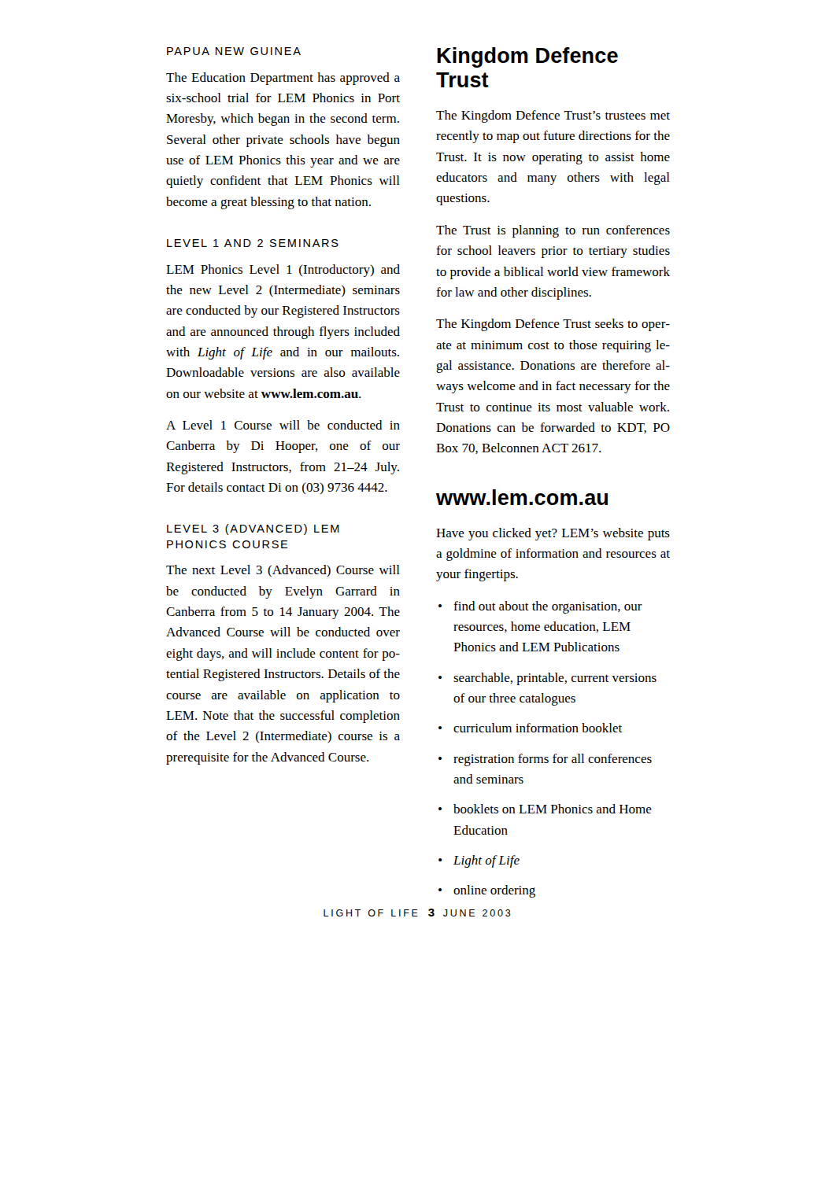Papua New Guinea
The Education Department has approved a six-school trial for LEM Phonics in Port Moresby, which began in the second term. Several other private schools have begun use of LEM Phonics this year and we are quietly confident that LEM Phonics will become a great blessing to that nation.
Level 1 and 2 Seminars
LEM Phonics Level 1 (Introductory) and the new Level 2 (Intermediate) seminars are conducted by our Registered Instructors and are announced through flyers included with Light of Life and in our mailouts. Downloadable versions are also available on our website at www.lem.com.au.
A Level 1 Course will be conducted in Canberra by Di Hooper, one of our Registered Instructors, from 21–24 July. For details contact Di on (03) 9736 4442.
Level 3 (Advanced) LEM Phonics Course
The next Level 3 (Advanced) Course will be conducted by Evelyn Garrard in Canberra from 5 to 14 January 2004. The Advanced Course will be conducted over eight days, and will include content for potential Registered Instructors. Details of the course are available on application to LEM. Note that the successful completion of the Level 2 (Intermediate) course is a prerequisite for the Advanced Course.
Kingdom Defence Trust
The Kingdom Defence Trust’s trustees met recently to map out future directions for the Trust. It is now operating to assist home educators and many others with legal questions.
The Trust is planning to run conferences for school leavers prior to tertiary studies to provide a biblical world view framework for law and other disciplines.
The Kingdom Defence Trust seeks to operate at minimum cost to those requiring legal assistance. Donations are therefore always welcome and in fact necessary for the Trust to continue its most valuable work. Donations can be forwarded to KDT, PO Box 70, Belconnen ACT 2617.
www.lem.com.au
Have you clicked yet? LEM’s website puts a goldmine of information and resources at your fingertips.
find out about the organisation, our resources, home education, LEM Phonics and LEM Publications
searchable, printable, current versions of our three catalogues
curriculum information booklet
registration forms for all conferences and seminars
booklets on LEM Phonics and Home Education
Light of Life
online ordering
Light of Life3 June 2003